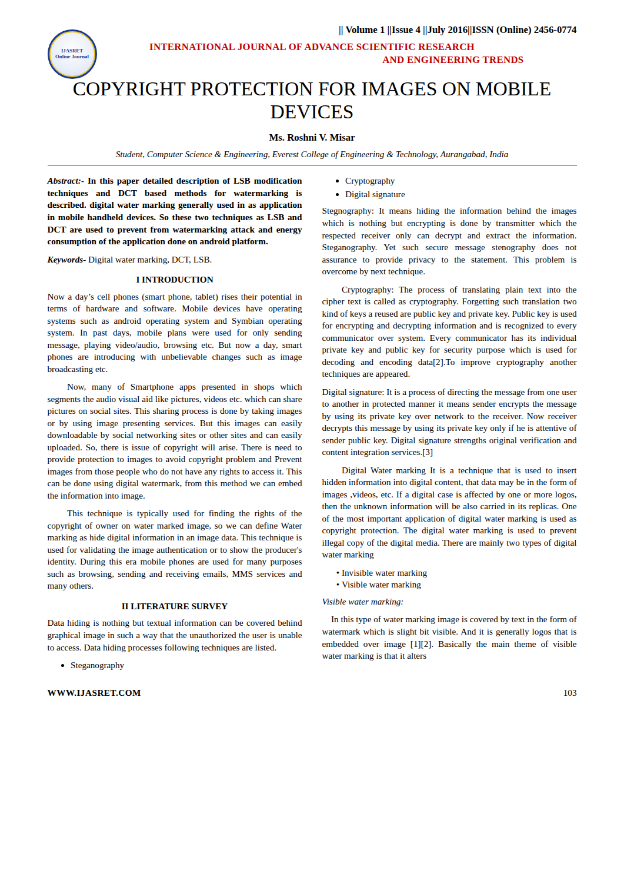IJASRET
Online Journal
|| Volume 1 ||Issue 4 ||July 2016||ISSN (Online) 2456-0774
INTERNATIONAL JOURNAL OF ADVANCE SCIENTIFIC RESEARCH AND ENGINEERING TRENDS
COPYRIGHT PROTECTION FOR IMAGES ON MOBILE DEVICES
Ms. Roshni V. Misar
Student, Computer Science & Engineering, Everest College of Engineering & Technology, Aurangabad, India
Abstract:- In this paper detailed description of LSB modification techniques and DCT based methods for watermarking is described. digital water marking generally used in as application in mobile handheld devices. So these two techniques as LSB and DCT are used to prevent from watermarking attack and energy consumption of the application done on android platform.
Keywords- Digital water marking, DCT, LSB.
I Introduction
Now a day’s cell phones (smart phone, tablet) rises their potential in terms of hardware and software. Mobile devices have operating systems such as android operating system and Symbian operating system. In past days, mobile plans were used for only sending message, playing video/audio, browsing etc. But now a day, smart phones are introducing with unbelievable changes such as image broadcasting etc.
Now, many of Smartphone apps presented in shops which segments the audio visual aid like pictures, videos etc. which can share pictures on social sites. This sharing process is done by taking images or by using image presenting services. But this images can easily downloadable by social networking sites or other sites and can easily uploaded. So, there is issue of copyright will arise. There is need to provide protection to images to avoid copyright problem and Prevent images from those people who do not have any rights to access it. This can be done using digital watermark, from this method we can embed the information into image.
This technique is typically used for finding the rights of the copyright of owner on water marked image, so we can define Water marking as hide digital information in an image data. This technique is used for validating the image authentication or to show the producer's identity. During this era mobile phones are used for many purposes such as browsing, sending and receiving emails, MMS services and many others.
II Literature Survey
Data hiding is nothing but textual information can be covered behind graphical image in such a way that the unauthorized the user is unable to access. Data hiding processes following techniques are listed.
Steganography
Cryptography
Digital signature
Stegnography: It means hiding the information behind the images which is nothing but encrypting is done by transmitter which the respected receiver only can decrypt and extract the information. Steganography. Yet such secure message stenography does not assurance to provide privacy to the statement. This problem is overcome by next technique.
Cryptography: The process of translating plain text into the cipher text is called as cryptography. Forgetting such translation two kind of keys a reused are public key and private key. Public key is used for encrypting and decrypting information and is recognized to every communicator over system. Every communicator has its individual private key and public key for security purpose which is used for decoding and encoding data[2].To improve cryptography another techniques are appeared.
Digital signature: It is a process of directing the message from one user to another in protected manner it means sender encrypts the message by using its private key over network to the receiver. Now receiver decrypts this message by using its private key only if he is attentive of sender public key. Digital signature strengths original verification and content integration services.[3]
Digital Water marking It is a technique that is used to insert hidden information into digital content, that data may be in the form of images ,videos, etc. If a digital case is affected by one or more logos, then the unknown information will be also carried in its replicas. One of the most important application of digital water marking is used as copyright protection. The digital water marking is used to prevent illegal copy of the digital media. There are mainly two types of digital water marking
Invisible water marking
Visible water marking
Visible water marking:
In this type of water marking image is covered by text in the form of watermark which is slight bit visible. And it is generally logos that is embedded over image [1][2]. Basically the main theme of visible water marking is that it alters
WWW.IJASRET.COM 103